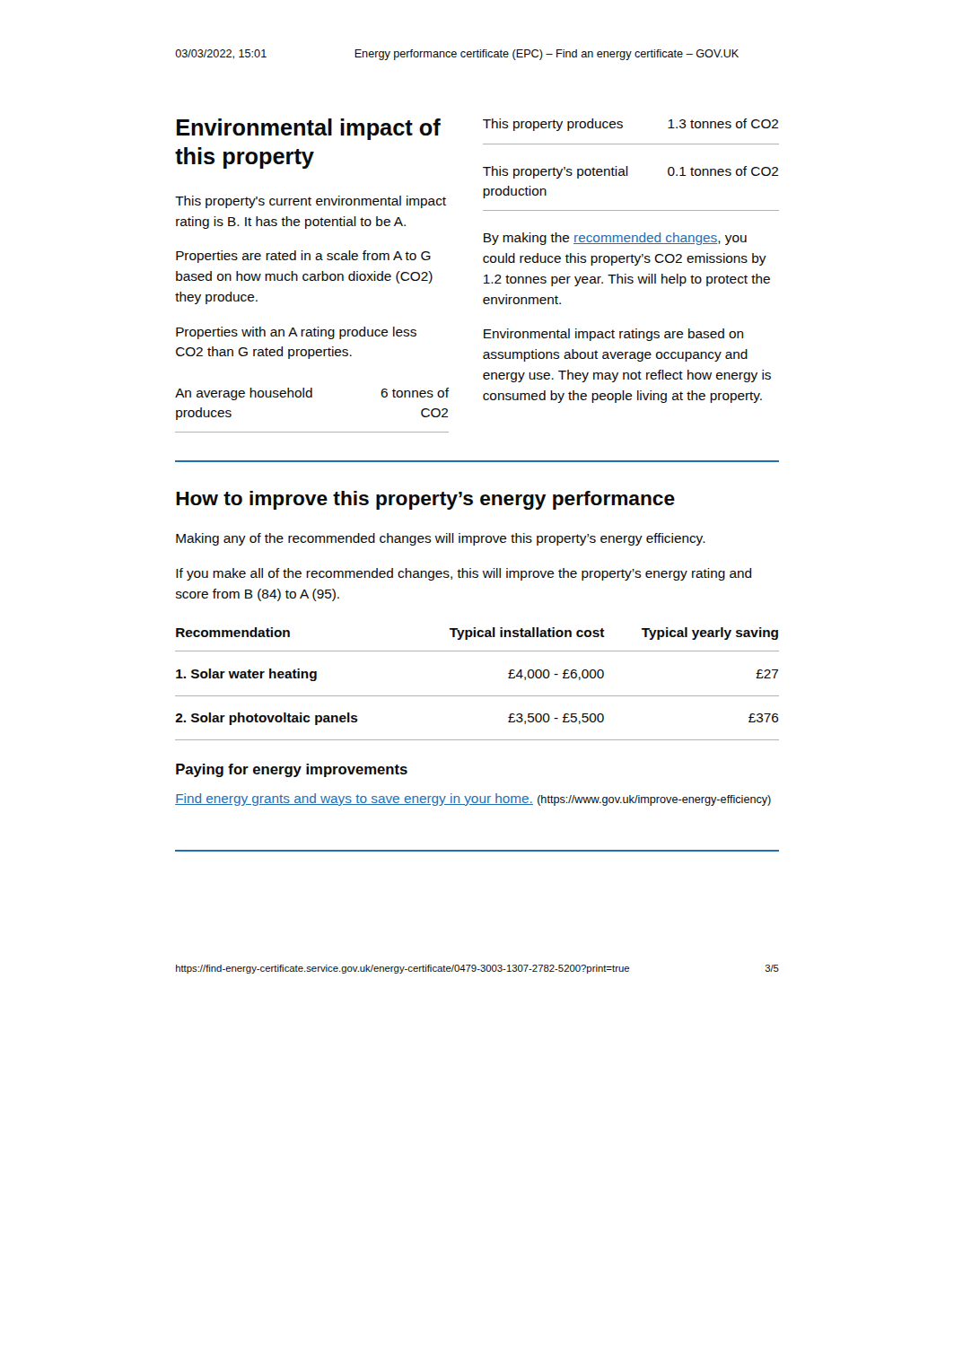03/03/2022, 15:01
Energy performance certificate (EPC) – Find an energy certificate – GOV.UK
Environmental impact of this property
This property's current environmental impact rating is B. It has the potential to be A.
Properties are rated in a scale from A to G based on how much carbon dioxide (CO2) they produce.
Properties with an A rating produce less CO2 than G rated properties.
An average household produces
6 tonnes of CO2
This property produces
1.3 tonnes of CO2
This property’s potential production
0.1 tonnes of CO2
By making the recommended changes, you could reduce this property’s CO2 emissions by 1.2 tonnes per year. This will help to protect the environment.
Environmental impact ratings are based on assumptions about average occupancy and energy use. They may not reflect how energy is consumed by the people living at the property.
How to improve this property’s energy performance
Making any of the recommended changes will improve this property’s energy efficiency.
If you make all of the recommended changes, this will improve the property’s energy rating and score from B (84) to A (95).
| Recommendation | Typical installation cost | Typical yearly saving |
| --- | --- | --- |
| 1. Solar water heating | £4,000 - £6,000 | £27 |
| 2. Solar photovoltaic panels | £3,500 - £5,500 | £376 |
Paying for energy improvements
Find energy grants and ways to save energy in your home. (https://www.gov.uk/improve-energy-efficiency)
https://find-energy-certificate.service.gov.uk/energy-certificate/0479-3003-1307-2782-5200?print=true
3/5